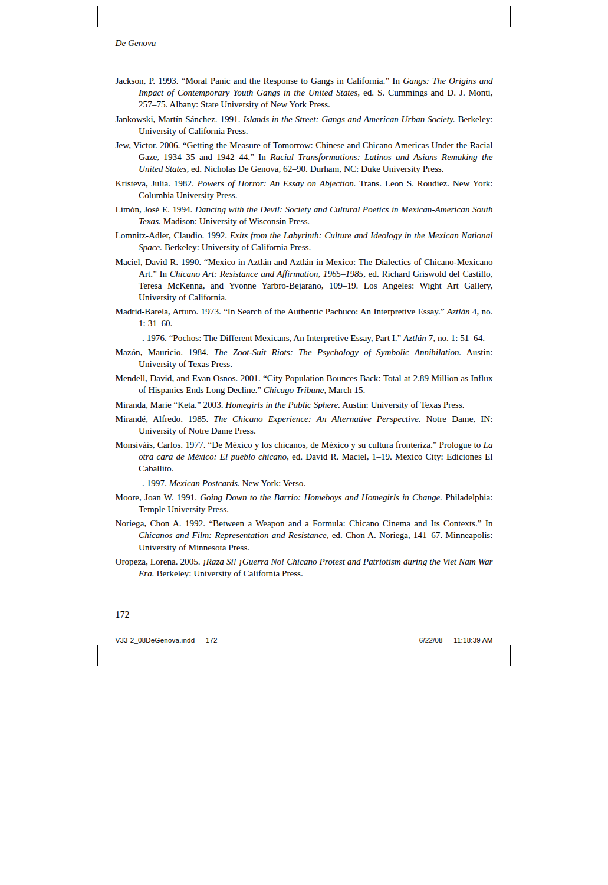De Genova
Jackson, P. 1993. “Moral Panic and the Response to Gangs in California.” In Gangs: The Origins and Impact of Contemporary Youth Gangs in the United States, ed. S. Cummings and D. J. Monti, 257–75. Albany: State University of New York Press.
Jankowski, Martín Sánchez. 1991. Islands in the Street: Gangs and American Urban Society. Berkeley: University of California Press.
Jew, Victor. 2006. “Getting the Measure of Tomorrow: Chinese and Chicano Americas Under the Racial Gaze, 1934–35 and 1942–44.” In Racial Transformations: Latinos and Asians Remaking the United States, ed. Nicholas De Genova, 62–90. Durham, NC: Duke University Press.
Kristeva, Julia. 1982. Powers of Horror: An Essay on Abjection. Trans. Leon S. Roudiez. New York: Columbia University Press.
Limón, José E. 1994. Dancing with the Devil: Society and Cultural Poetics in Mexican-American South Texas. Madison: University of Wisconsin Press.
Lomnitz-Adler, Claudio. 1992. Exits from the Labyrinth: Culture and Ideology in the Mexican National Space. Berkeley: University of California Press.
Maciel, David R. 1990. “Mexico in Aztlán and Aztlán in Mexico: The Dialectics of Chicano-Mexicano Art.” In Chicano Art: Resistance and Affirmation, 1965–1985, ed. Richard Griswold del Castillo, Teresa McKenna, and Yvonne Yarbro-Bejarano, 109–19. Los Angeles: Wight Art Gallery, University of California.
Madrid-Barela, Arturo. 1973. “In Search of the Authentic Pachuco: An Interpretive Essay.” Aztlán 4, no. 1: 31–60.
———. 1976. “Pochos: The Different Mexicans, An Interpretive Essay, Part I.” Aztlán 7, no. 1: 51–64.
Mazón, Mauricio. 1984. The Zoot-Suit Riots: The Psychology of Symbolic Annihilation. Austin: University of Texas Press.
Mendell, David, and Evan Osnos. 2001. “City Population Bounces Back: Total at 2.89 Million as Influx of Hispanics Ends Long Decline.” Chicago Tribune, March 15.
Miranda, Marie “Keta.” 2003. Homegirls in the Public Sphere. Austin: University of Texas Press.
Mirandé, Alfredo. 1985. The Chicano Experience: An Alternative Perspective. Notre Dame, IN: University of Notre Dame Press.
Monsiváis, Carlos. 1977. “De México y los chicanos, de México y su cultura fronteriza.” Prologue to La otra cara de México: El pueblo chicano, ed. David R. Maciel, 1–19. Mexico City: Ediciones El Caballito.
———. 1997. Mexican Postcards. New York: Verso.
Moore, Joan W. 1991. Going Down to the Barrio: Homeboys and Homegirls in Change. Philadelphia: Temple University Press.
Noriega, Chon A. 1992. “Between a Weapon and a Formula: Chicano Cinema and Its Contexts.” In Chicanos and Film: Representation and Resistance, ed. Chon A. Noriega, 141–67. Minneapolis: University of Minnesota Press.
Oropeza, Lorena. 2005. ¡Raza Sí! ¡Guerra No! Chicano Protest and Patriotism during the Viet Nam War Era. Berkeley: University of California Press.
172
V33-2_08DeGenova.indd 172
6/22/0811:18:39 AM